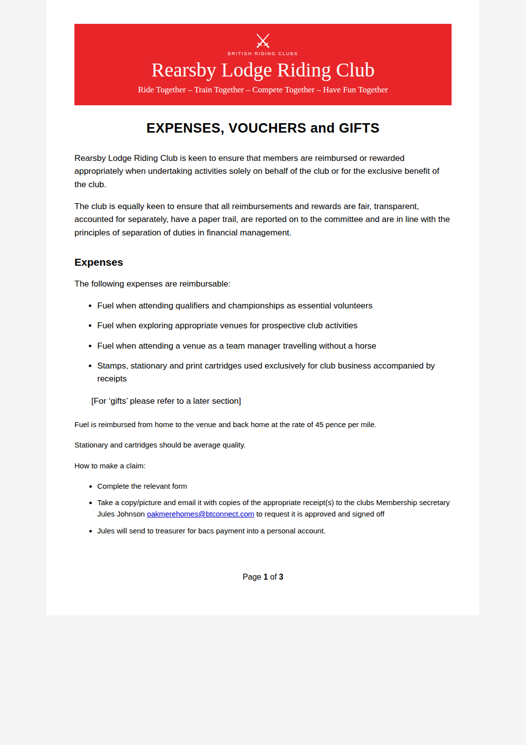⚔ BRITISH RIDING CLUBS
Rearsby Lodge Riding Club
Ride Together – Train Together – Compete Together – Have Fun Together
EXPENSES, VOUCHERS and GIFTS
Rearsby Lodge Riding Club is keen to ensure that members are reimbursed or rewarded appropriately when undertaking activities solely on behalf of the club or for the exclusive benefit of the club.
The club is equally keen to ensure that all reimbursements and rewards are fair, transparent, accounted for separately, have a paper trail, are reported on to the committee and are in line with the principles of separation of duties in financial management.
Expenses
The following expenses are reimbursable:
Fuel when attending qualifiers and championships as essential volunteers
Fuel when exploring appropriate venues for prospective club activities
Fuel when attending a venue as a team manager travelling without a horse
Stamps, stationary and print cartridges used exclusively for club business accompanied by receipts
[For ‘gifts’ please refer to a later section]
Fuel is reimbursed from home to the venue and back home at the rate of 45 pence per mile.
Stationary and cartridges should be average quality.
How to make a claim:
Complete the relevant form
Take a copy/picture and email it with copies of the appropriate receipt(s) to the clubs Membership secretary Jules Johnson oakmerehomes@btconnect.com to request it is approved and signed off
Jules will send to treasurer for bacs payment into a personal account.
Page 1 of 3